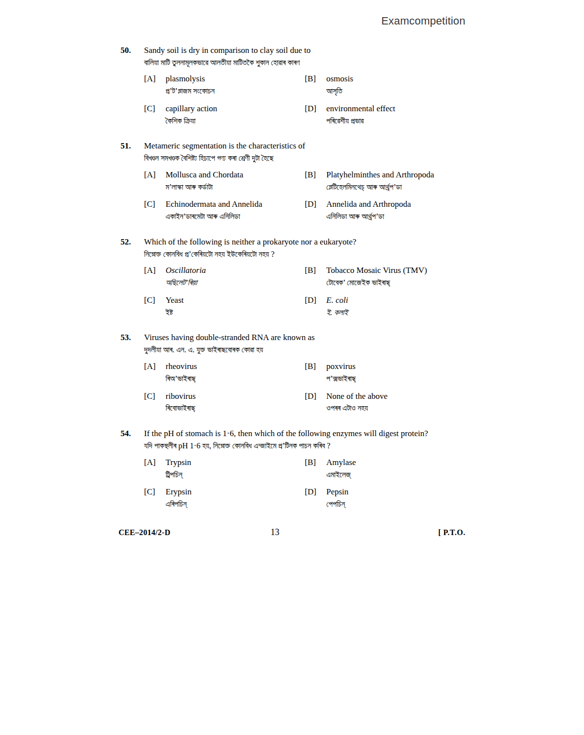Examcompetition
50.
Sandy soil is dry in comparison to clay soil due to বালিয়া মাটি তুলনামূলকভাৱে আলতীয়া মাটিতকৈ শুকান হোৱাৰ কাৰণ
[A]
plasmolysis প্ৰ’ট’প্লাজম সংকোচন
[B]
osmosis আসৃতি
[C]
capillary action কৈশিক ক্ৰিয়া
[D]
environmental effect পৰিৱেশীয় প্ৰভাৱ
51.
Metameric segmentation is the characteristics of বিখণ্ডন সমখণ্ডক বৈশিষ্ট্য হিচাপে গণ্য কৰা শ্ৰেণী দুটা হৈছে
[A]
Mollusca and Chordata ম’লাস্কা আৰু কৰ্ডাটা
[B]
Platyhelminthes and Arthropoda প্লেটিহেলমিনথেচ্ আৰু আৰ্থ্ৰপ’ডা
[C]
Echinodermata and Annelida একাইন’ডাৰমেটা আৰু এনিলিডা
[D]
Annelida and Arthropoda এনিলিডা আৰু আৰ্থ্ৰপ’ডা
52.
Which of the following is neither a prokaryote nor a eukaryote? নিম্নোক্ত কোনবিধ প্ৰ’কেৰিয়টো নহয় ইউকেৰিয়টো নহয় ?
[A]
Oscillatoria অছিলেট’ৰিয়া
[B]
Tobacco Mosaic Virus (TMV) টোবেক’ মোজেইক ভাইৰাছ্
[C]
Yeast ইষ্ট
[D]
E. coli ই. কলাই
53.
Viruses having double-stranded RNA are known as দুদলীয়া আৰ. এন. এ. যুক্ত ভাইৰাছবোৰক কোৱা হয়
[A]
rheovirus ৰিঅ’ভাইৰাছ্
[B]
poxvirus প’ক্সভাইৰাছ্
[C]
ribovirus ৰিবোভাইৰাছ্
[D]
None of the above ওপৰৰ এটাও নহয়
54.
If the pH of stomach is 1·6, then which of the following enzymes will digest protein? যদি পাকস্থলীৰ pH 1·6 হয়, নিম্নোক্ত কোনবিধ এন্জাইমে প্ৰ’টিনক পাচন কৰিব ?
[A]
Trypsin ট্ৰিপচিন্
[B]
Amylase এমাইলেজ্
[C]
Erypsin এৰিপচিন্
[D]
Pepsin পেপচিন্
CEE–2014/2-D
13
[ P.T.O.